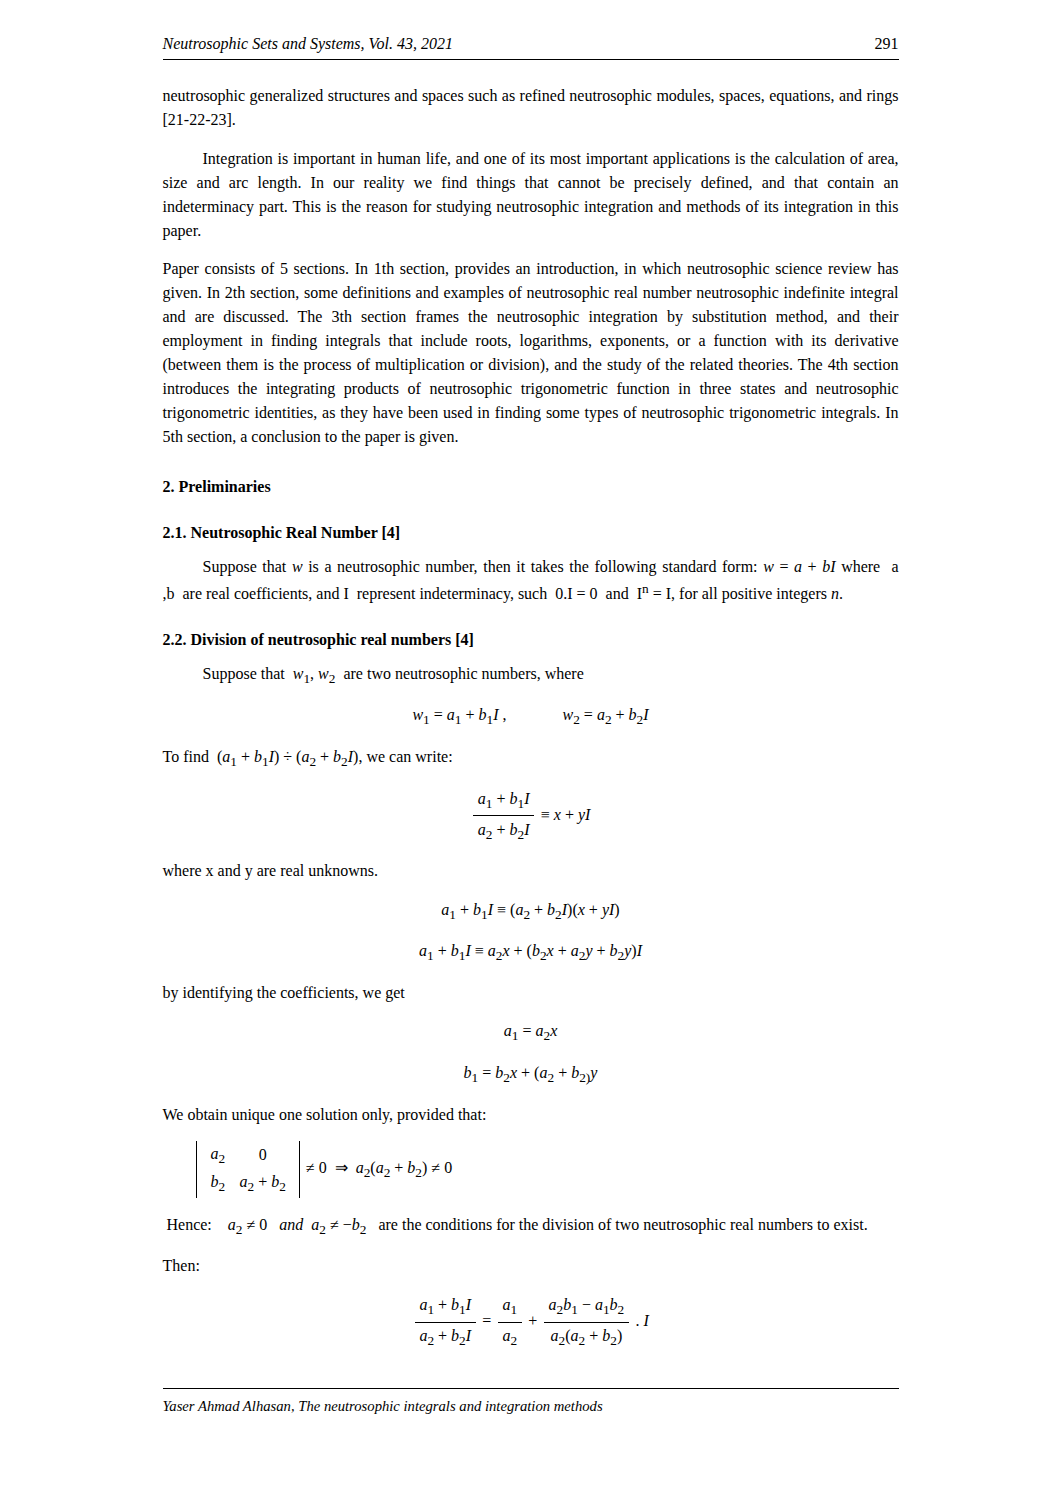Neutrosophic Sets and Systems, Vol. 43, 2021 291
neutrosophic generalized structures and spaces such as refined neutrosophic modules, spaces, equations, and rings [21-22-23].
Integration is important in human life, and one of its most important applications is the calculation of area, size and arc length. In our reality we find things that cannot be precisely defined, and that contain an indeterminacy part. This is the reason for studying neutrosophic integration and methods of its integration in this paper.
Paper consists of 5 sections. In 1th section, provides an introduction, in which neutrosophic science review has given. In 2th section, some definitions and examples of neutrosophic real number neutrosophic indefinite integral and are discussed. The 3th section frames the neutrosophic integration by substitution method, and their employment in finding integrals that include roots, logarithms, exponents, or a function with its derivative (between them is the process of multiplication or division), and the study of the related theories. The 4th section introduces the integrating products of neutrosophic trigonometric function in three states and neutrosophic trigonometric identities, as they have been used in finding some types of neutrosophic trigonometric integrals. In 5th section, a conclusion to the paper is given.
2. Preliminaries
2.1. Neutrosophic Real Number [4]
Suppose that w is a neutrosophic number, then it takes the following standard form: w = a + bI where a ,b are real coefficients, and I represent indeterminacy, such 0.I = 0 and In = I, for all positive integers n.
2.2. Division of neutrosophic real numbers [4]
Suppose that w1, w2 are two neutrosophic numbers, where
w1 = a1 + b1I , w2 = a2 + b2I
To find (a1 + b1I) ÷ (a2 + b2I), we can write:
a1 + b1I a2 + b2I ≡ x + yI
where x and y are real unknowns.
a1 + b1I ≡ (a2 + b2I)(x + yI)
a1 + b1I ≡ a2x + (b2x + a2y + b2y)I
by identifying the coefficients, we get
a1 = a2x
b1 = b2x + (a2 + b2)y
We obtain unique one solution only, provided that:
| a 2 | 0 |
| b 2 | a 2 + b 2 |
≠ 0 ⇒ a2(a2 + b2) ≠ 0
Hence: a2 ≠ 0 and a2 ≠ −b2 are the conditions for the division of two neutrosophic real numbers to exist.
Then:
a1 + b1I a2 + b2I = a1 a2 + a2b1 − a1b2 a2(a2 + b2) . I
Yaser Ahmad Alhasan, The neutrosophic integrals and integration methods